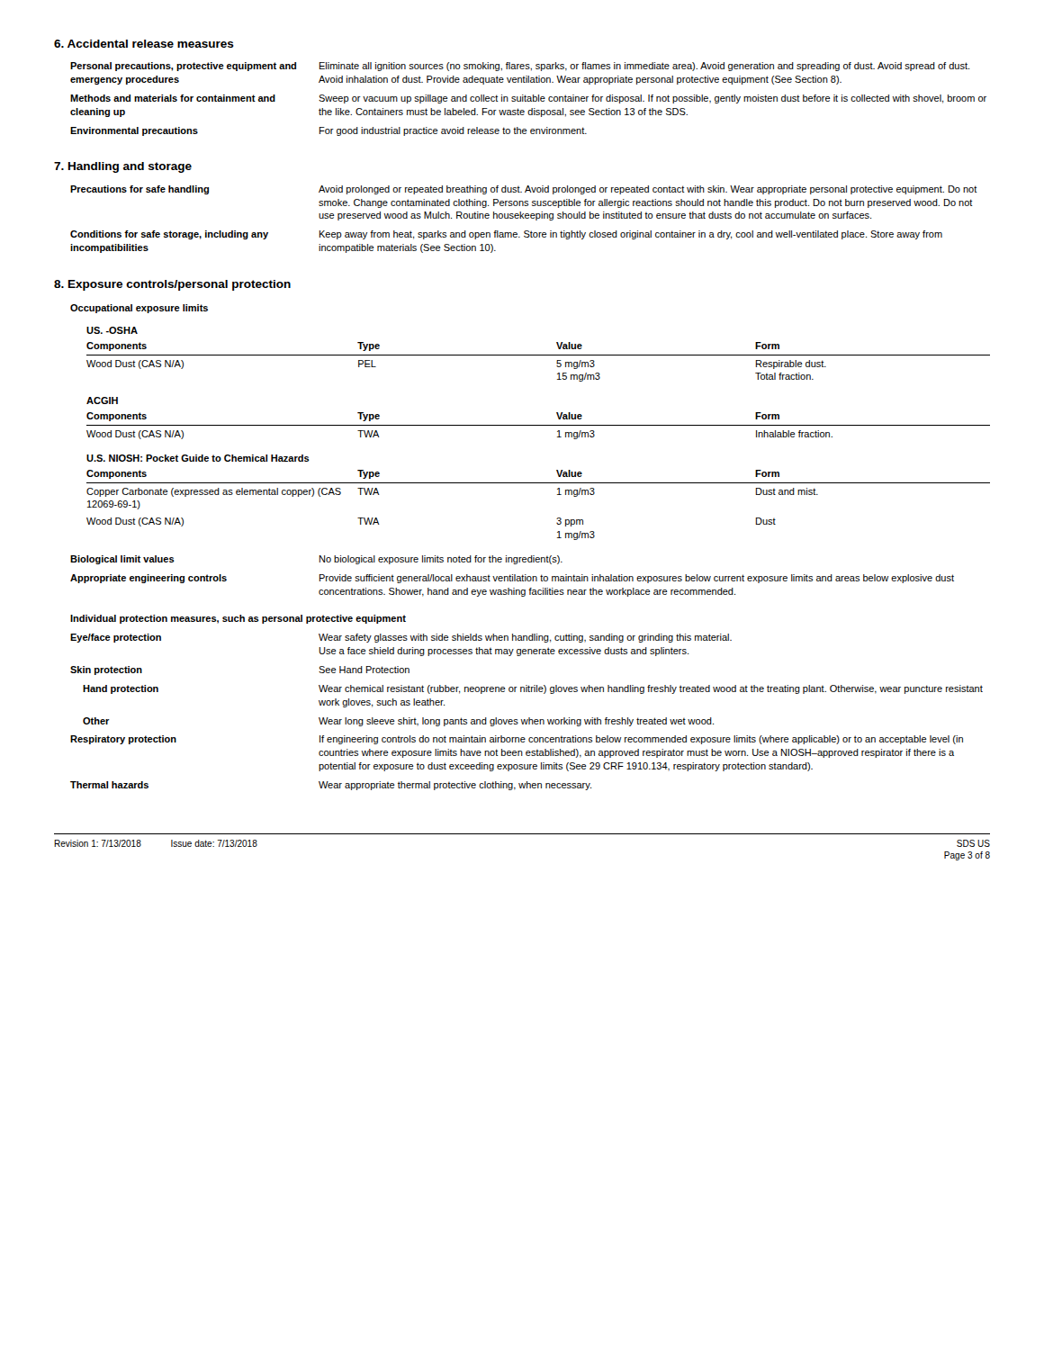6. Accidental release measures
| Personal precautions, protective equipment and emergency procedures | Eliminate all ignition sources (no smoking, flares, sparks, or flames in immediate area). Avoid generation and spreading of dust. Avoid spread of dust. Avoid inhalation of dust. Provide adequate ventilation. Wear appropriate personal protective equipment (See Section 8). |
| Methods and materials for containment and cleaning up | Sweep or vacuum up spillage and collect in suitable container for disposal. If not possible, gently moisten dust before it is collected with shovel, broom or the like. Containers must be labeled. For waste disposal, see Section 13 of the SDS. |
| Environmental precautions | For good industrial practice avoid release to the environment. |
7. Handling and storage
| Precautions for safe handling | Avoid prolonged or repeated breathing of dust. Avoid prolonged or repeated contact with skin. Wear appropriate personal protective equipment. Do not smoke. Change contaminated clothing. Persons susceptible for allergic reactions should not handle this product. Do not burn preserved wood. Do not use preserved wood as Mulch. Routine housekeeping should be instituted to ensure that dusts do not accumulate on surfaces. |
| Conditions for safe storage, including any incompatibilities | Keep away from heat, sparks and open flame. Store in tightly closed original container in a dry, cool and well-ventilated place. Store away from incompatible materials (See Section 10). |
8. Exposure controls/personal protection
Occupational exposure limits
US. -OSHA
| Components | Type | Value | Form |
| --- | --- | --- | --- |
| Wood Dust (CAS N/A) | PEL | 5 mg/m3 15 mg/m3 | Respirable dust. Total fraction. |
ACGIH
| Components | Type | Value | Form |
| --- | --- | --- | --- |
| Wood Dust (CAS N/A) | TWA | 1 mg/m3 | Inhalable fraction. |
U.S. NIOSH: Pocket Guide to Chemical Hazards
| Components | Type | Value | Form |
| --- | --- | --- | --- |
| Copper Carbonate (expressed as elemental copper) (CAS 12069-69-1) | TWA | 1 mg/m3 | Dust and mist. |
| Wood Dust (CAS N/A) | TWA | 3 ppm 1 mg/m3 | Dust |
| Biological limit values | No biological exposure limits noted for the ingredient(s). |
| Appropriate engineering controls | Provide sufficient general/local exhaust ventilation to maintain inhalation exposures below current exposure limits and areas below explosive dust concentrations. Shower, hand and eye washing facilities near the workplace are recommended. |
Individual protection measures, such as personal protective equipment
| Eye/face protection | Wear safety glasses with side shields when handling, cutting, sanding or grinding this material. Use a face shield during processes that may generate excessive dusts and splinters. |
| Skin protection | See Hand Protection |
| Hand protection | Wear chemical resistant (rubber, neoprene or nitrile) gloves when handling freshly treated wood at the treating plant. Otherwise, wear puncture resistant work gloves, such as leather. |
| Other | Wear long sleeve shirt, long pants and gloves when working with freshly treated wet wood. |
| Respiratory protection | If engineering controls do not maintain airborne concentrations below recommended exposure limits (where applicable) or to an acceptable level (in countries where exposure limits have not been established), an approved respirator must be worn. Use a NIOSH–approved respirator if there is a potential for exposure to dust exceeding exposure limits (See 29 CRF 1910.134, respiratory protection standard). |
| Thermal hazards | Wear appropriate thermal protective clothing, when necessary. |
Revision 1: 7/13/2018 Issue date: 7/13/2018
SDS US
Page 3 of 8